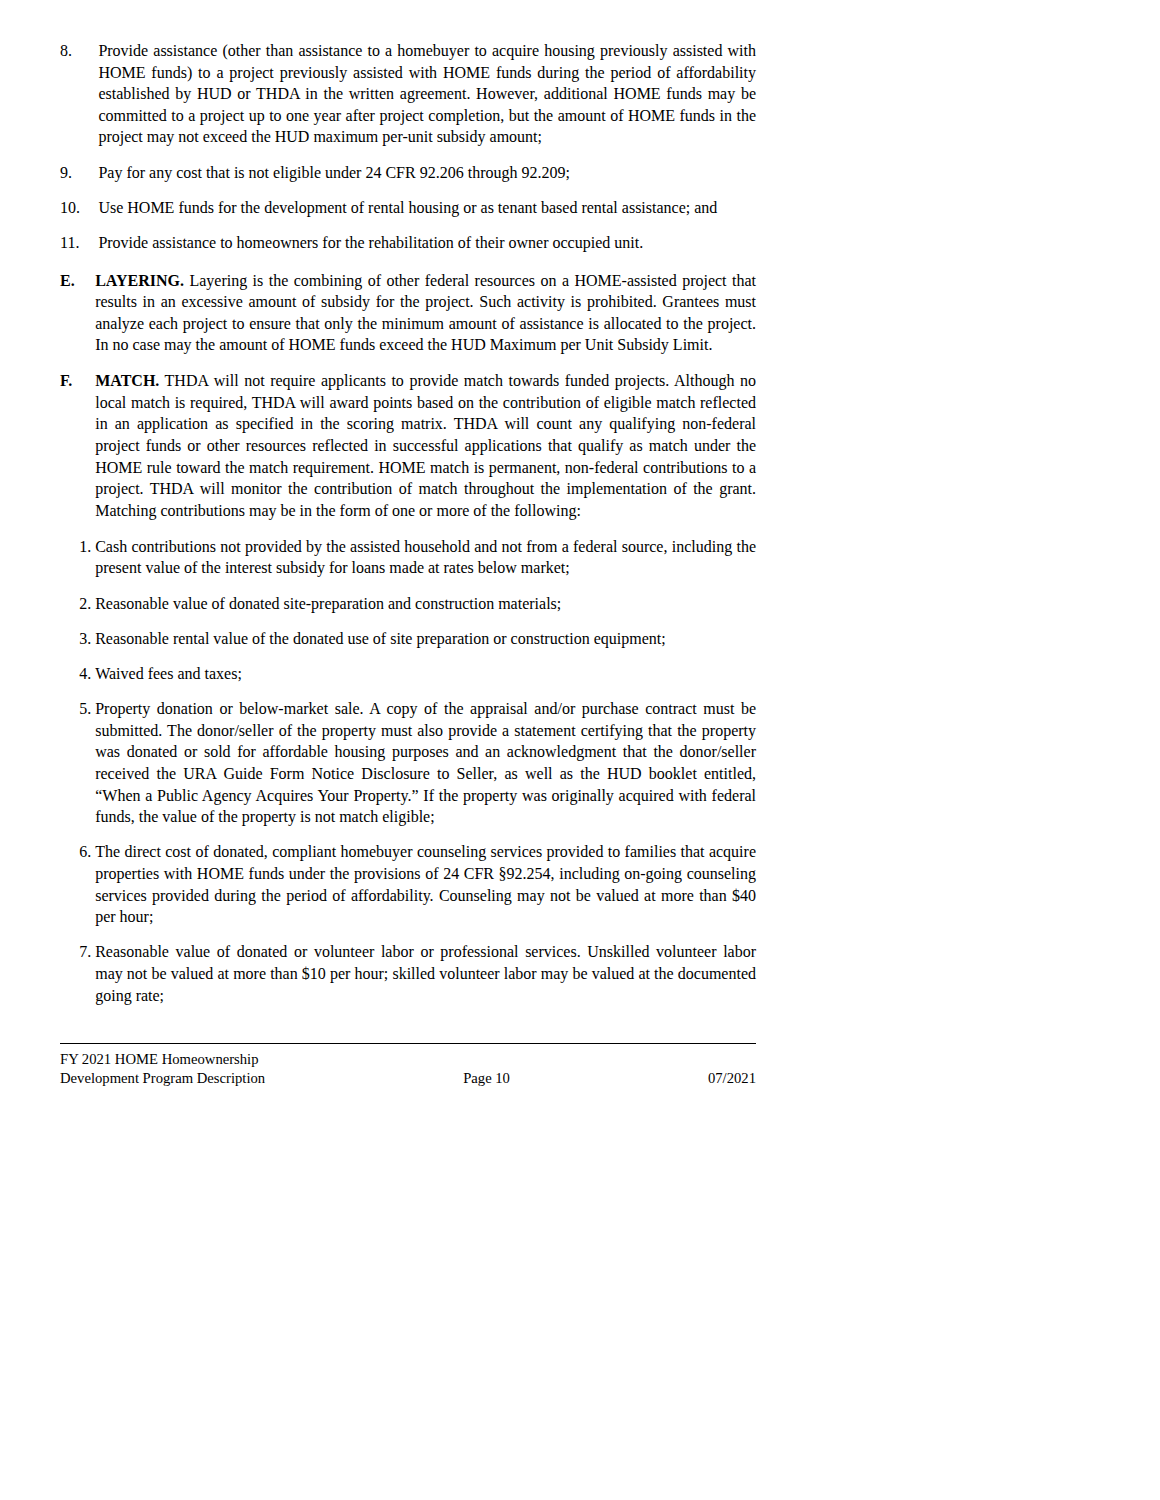8. Provide assistance (other than assistance to a homebuyer to acquire housing previously assisted with HOME funds) to a project previously assisted with HOME funds during the period of affordability established by HUD or THDA in the written agreement. However, additional HOME funds may be committed to a project up to one year after project completion, but the amount of HOME funds in the project may not exceed the HUD maximum per-unit subsidy amount;
9. Pay for any cost that is not eligible under 24 CFR 92.206 through 92.209;
10. Use HOME funds for the development of rental housing or as tenant based rental assistance; and
11. Provide assistance to homeowners for the rehabilitation of their owner occupied unit.
E.
LAYERING. Layering is the combining of other federal resources on a HOME-assisted project that results in an excessive amount of subsidy for the project. Such activity is prohibited. Grantees must analyze each project to ensure that only the minimum amount of assistance is allocated to the project. In no case may the amount of HOME funds exceed the HUD Maximum per Unit Subsidy Limit.
F.
MATCH. THDA will not require applicants to provide match towards funded projects. Although no local match is required, THDA will award points based on the contribution of eligible match reflected in an application as specified in the scoring matrix. THDA will count any qualifying non-federal project funds or other resources reflected in successful applications that qualify as match under the HOME rule toward the match requirement. HOME match is permanent, non-federal contributions to a project. THDA will monitor the contribution of match throughout the implementation of the grant. Matching contributions may be in the form of one or more of the following:
Cash contributions not provided by the assisted household and not from a federal source, including the present value of the interest subsidy for loans made at rates below market;
Reasonable value of donated site-preparation and construction materials;
Reasonable rental value of the donated use of site preparation or construction equipment;
Waived fees and taxes;
Property donation or below-market sale. A copy of the appraisal and/or purchase contract must be submitted. The donor/seller of the property must also provide a statement certifying that the property was donated or sold for affordable housing purposes and an acknowledgment that the donor/seller received the URA Guide Form Notice Disclosure to Seller, as well as the HUD booklet entitled, “When a Public Agency Acquires Your Property.” If the property was originally acquired with federal funds, the value of the property is not match eligible;
The direct cost of donated, compliant homebuyer counseling services provided to families that acquire properties with HOME funds under the provisions of 24 CFR §92.254, including on-going counseling services provided during the period of affordability. Counseling may not be valued at more than $40 per hour;
Reasonable value of donated or volunteer labor or professional services. Unskilled volunteer labor may not be valued at more than $10 per hour; skilled volunteer labor may be valued at the documented going rate;
FY 2021 HOME Homeownership
Development Program Description
Page 10
07/2021